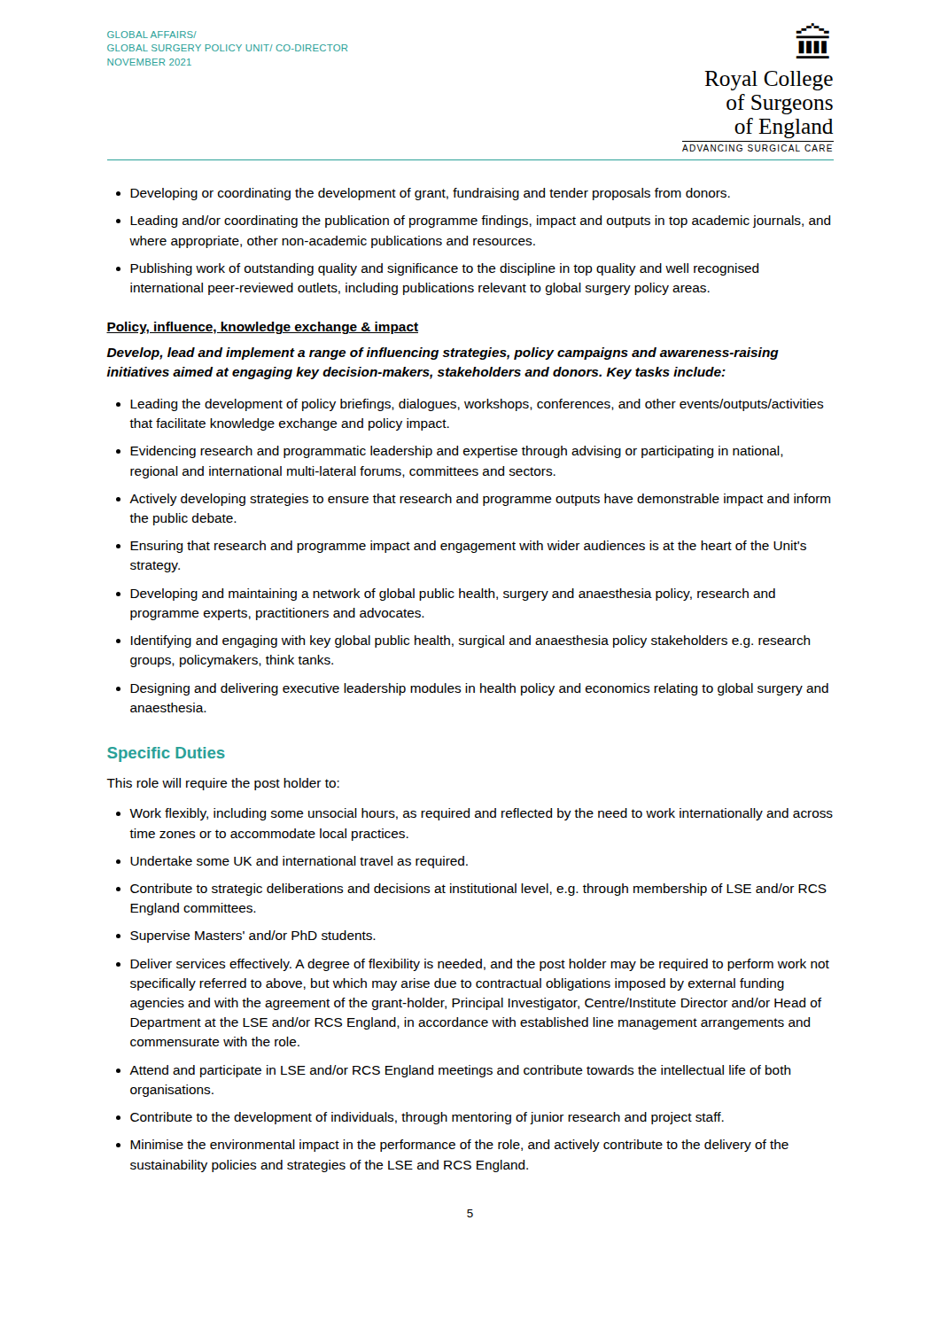Global Affairs/ Global Surgery Policy Unit/ Co-Director November 2021
🏛 Royal College of Surgeons of England Advancing Surgical Care
Developing or coordinating the development of grant, fundraising and tender proposals from donors.
Leading and/or coordinating the publication of programme findings, impact and outputs in top academic journals, and where appropriate, other non-academic publications and resources.
Publishing work of outstanding quality and significance to the discipline in top quality and well recognised international peer-reviewed outlets, including publications relevant to global surgery policy areas.
Policy, influence, knowledge exchange & impact
Develop, lead and implement a range of influencing strategies, policy campaigns and awareness-raising initiatives aimed at engaging key decision-makers, stakeholders and donors. Key tasks include:
Leading the development of policy briefings, dialogues, workshops, conferences, and other events/outputs/activities that facilitate knowledge exchange and policy impact.
Evidencing research and programmatic leadership and expertise through advising or participating in national, regional and international multi-lateral forums, committees and sectors.
Actively developing strategies to ensure that research and programme outputs have demonstrable impact and inform the public debate.
Ensuring that research and programme impact and engagement with wider audiences is at the heart of the Unit's strategy.
Developing and maintaining a network of global public health, surgery and anaesthesia policy, research and programme experts, practitioners and advocates.
Identifying and engaging with key global public health, surgical and anaesthesia policy stakeholders e.g. research groups, policymakers, think tanks.
Designing and delivering executive leadership modules in health policy and economics relating to global surgery and anaesthesia.
Specific Duties
This role will require the post holder to:
Work flexibly, including some unsocial hours, as required and reflected by the need to work internationally and across time zones or to accommodate local practices.
Undertake some UK and international travel as required.
Contribute to strategic deliberations and decisions at institutional level, e.g. through membership of LSE and/or RCS England committees.
Supervise Masters' and/or PhD students.
Deliver services effectively. A degree of flexibility is needed, and the post holder may be required to perform work not specifically referred to above, but which may arise due to contractual obligations imposed by external funding agencies and with the agreement of the grant-holder, Principal Investigator, Centre/Institute Director and/or Head of Department at the LSE and/or RCS England, in accordance with established line management arrangements and commensurate with the role.
Attend and participate in LSE and/or RCS England meetings and contribute towards the intellectual life of both organisations.
Contribute to the development of individuals, through mentoring of junior research and project staff.
Minimise the environmental impact in the performance of the role, and actively contribute to the delivery of the sustainability policies and strategies of the LSE and RCS England.
5